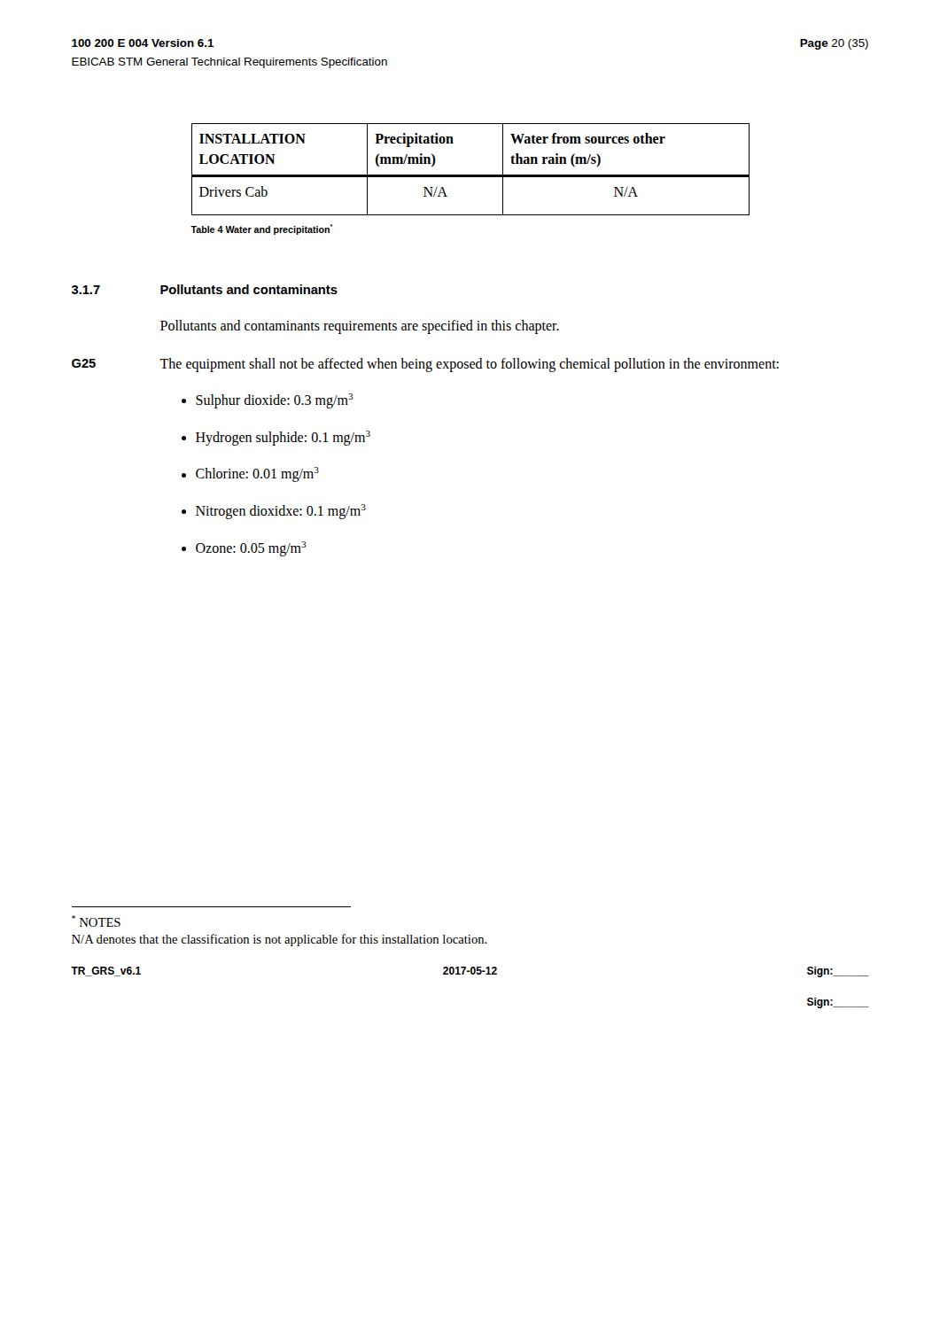100 200 E 004 Version 6.1
EBICAB STM General Technical Requirements Specification
Page 20 (35)
| INSTALLATION LOCATION | Precipitation (mm/min) | Water from sources other than rain (m/s) |
| --- | --- | --- |
| Drivers Cab | N/A | N/A |
Table 4 Water and precipitation*
3.1.7
Pollutants and contaminants
Pollutants and contaminants requirements are specified in this chapter.
G25
The equipment shall not be affected when being exposed to following chemical pollution in the environment:
Sulphur dioxide: 0.3 mg/m3
Hydrogen sulphide: 0.1 mg/m3
Chlorine: 0.01 mg/m3
Nitrogen dioxidxe: 0.1 mg/m3
Ozone: 0.05 mg/m3
* NOTES
N/A denotes that the classification is not applicable for this installation location.
TR_GRS_v6.1
2017-05-12
Sign:______
Sign:______